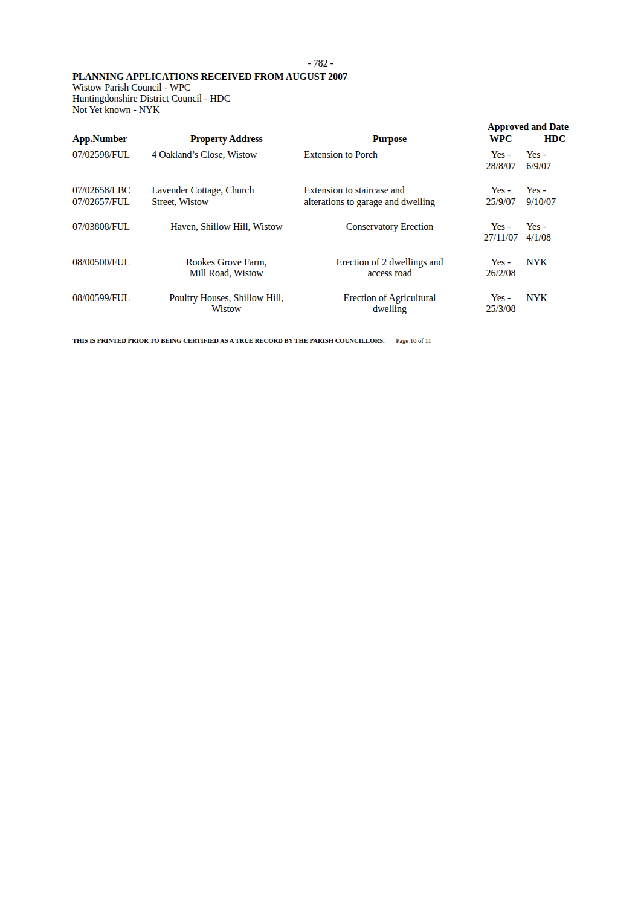- 782 -
PLANNING APPLICATIONS RECEIVED FROM AUGUST 2007
Wistow Parish Council - WPC
Huntingdonshire District Council - HDC
Not Yet known - NYK
Approved and Date
| App.Number | Property Address | Purpose | WPC | HDC |
| --- | --- | --- | --- | --- |
| 07/02598/FUL | 4 Oakland’s Close, Wistow | Extension to Porch | Yes - 28/8/07 | Yes - 6/9/07 |
| 07/02658/LBC 07/02657/FUL | Lavender Cottage, Church Street, Wistow | Extension to staircase and alterations to garage and dwelling | Yes - 25/9/07 | Yes - 9/10/07 |
| 07/03808/FUL | Haven, Shillow Hill, Wistow | Conservatory Erection | Yes - 27/11/07 | Yes - 4/1/08 |
| 08/00500/FUL | Rookes Grove Farm, Mill Road, Wistow | Erection of 2 dwellings and access road | Yes - 26/2/08 | NYK |
| 08/00599/FUL | Poultry Houses, Shillow Hill, Wistow | Erection of Agricultural dwelling | Yes - 25/3/08 | NYK |
THIS IS PRINTED PRIOR TO BEING CERTIFIED AS A TRUE RECORD BY THE PARISH COUNCILLORS. Page 10 of 11